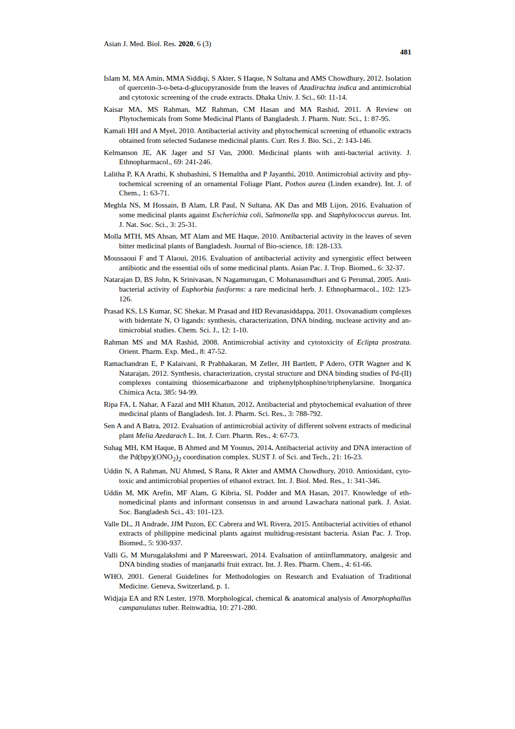481
Asian J. Med. Biol. Res. 2020, 6 (3)
Islam M, MA Amin, MMA Siddiqi, S Akter, S Haque, N Sultana and AMS Chowdhury, 2012. Isolation of quercetin-3-o-beta-d-glucopyranoside from the leaves of Azadirachta indica and antimicrobial and cytotoxic screening of the crude extracts. Dhaka Univ. J. Sci., 60: 11-14.
Kaisar MA, MS Rahman, MZ Rahman, CM Hasan and MA Rashid, 2011. A Review on Phytochemicals from Some Medicinal Plants of Bangladesh. J. Pharm. Nutr. Sci., 1: 87-95.
Kamali HH and A Myel, 2010. Antibacterial activity and phytochemical screening of ethanolic extracts obtained from selected Sudanese medicinal plants. Curr. Res J. Bio. Sci., 2: 143-146.
Kelmanson JE, AK Jager and SJ Van, 2000. Medicinal plants with anti-bacterial activity. J. Ethnopharmacol., 69: 241-246.
Lalitha P, KA Arathi, K shubashini, S Hemaltha and P Jayanthi, 2010. Antimicrobial activity and phytochemical screening of an ornamental Foliage Plant, Pothos aurea (Linden exandre). Int. J. of Chem., 1: 63-71.
Meghla NS, M Hossain, B Alam, LR Paul, N Sultana, AK Das and MB Lijon, 2016. Evaluation of some medicinal plants against Escherichia coli, Salmonella spp. and Staphylococcus aureus. Int. J. Nat. Soc. Sci., 3: 25-31.
Molla MTH, MS Ahsan, MT Alam and ME Haque, 2010. Antibacterial activity in the leaves of seven bitter medicinal plants of Bangladesh. Journal of Bio-science, 18: 128-133.
Moussaoui F and T Alaoui, 2016. Evaluation of antibacterial activity and synergistic effect between antibiotic and the essential oils of some medicinal plants. Asian Pac. J. Trop. Biomed., 6: 32-37.
Natarajan D, BS John, K Srinivasan, N Nagamurugan, C Mohanasundhari and G Perumal, 2005. Anti-bacterial activity of Euphorbia fusiforms: a rare medicinal herb. J. Ethnopharmacol., 102: 123-126.
Prasad KS, LS Kumar, SC Shekar, M Prasad and HD Revanasiddappa, 2011. Oxovanadium complexes with bidentate N, O ligands: synthesis, characterization, DNA binding, nuclease activity and antimicrobial studies. Chem. Sci. J., 12: 1-10.
Rahman MS and MA Rashid, 2008. Antimicrobial activity and cytotoxicity of Eclipta prostrata. Orient. Pharm. Exp. Med., 8: 47-52.
Ramachandran E, P Kalaivani, R Prabhakaran, M Zeller, JH Bartlett, P Adero, OTR Wagner and K Natarajan, 2012. Synthesis, characterization, crystal structure and DNA binding studies of Pd-(II) complexes containing thiosemicarbazone and triphenylphosphine/triphenylarsine. Inorganica Chimica Acta, 385: 94-99.
Ripa FA, L Nahar, A Fazal and MH Khatun, 2012. Antibacterial and phytochemical evaluation of three medicinal plants of Bangladesh. Int. J. Pharm. Sci. Res., 3: 788-792.
Sen A and A Batra, 2012. Evaluation of antimicrobial activity of different solvent extracts of medicinal plant Melia Azedarach L. Int. J. Curr. Pharm. Res., 4: 67-73.
Suhag MH, KM Haque, B Ahmed and M Younus, 2014. Antibacterial activity and DNA interaction of the Pd(bpy)(ONO2)2 coordination complex. SUST J. of Sci. and Tech., 21: 16-23.
Uddin N, A Rahman, NU Ahmed, S Rana, R Akter and AMMA Chowdhury, 2010. Antioxidant, cytotoxic and antimicrobial properties of ethanol extract. Int. J. Biol. Med. Res., 1: 341-346.
Uddin M, MK Arefin, MF Alam, G Kibria, SL Podder and MA Hasan, 2017. Knowledge of ethnomedicinal plants and informant consensus in and around Lawachara national park. J. Asiat. Soc. Bangladesh Sci., 43: 101-123.
Valle DL, JI Andrade, JJM Puzon, EC Cabrera and WL Rivera, 2015. Antibacterial activities of ethanol extracts of philippine medicinal plants against multidrug-resistant bacteria. Asian Pac. J. Trop. Biomed., 5: 930-937.
Valli G, M Murugalakshmi and P Mareeswari, 2014. Evaluation of antiinflammatory, analgesic and DNA binding studies of manjanathi fruit extract. Int. J. Res. Pharm. Chem., 4: 61-66.
WHO, 2001. General Guidelines for Methodologies on Research and Evaluation of Traditional Medicine. Geneva, Switzerland, p. 1.
Widjaja EA and RN Lester, 1978. Morphological, chemical & anatomical analysis of Amorphophallus campanulatus tuber. Reinwadtia, 10: 271-280.